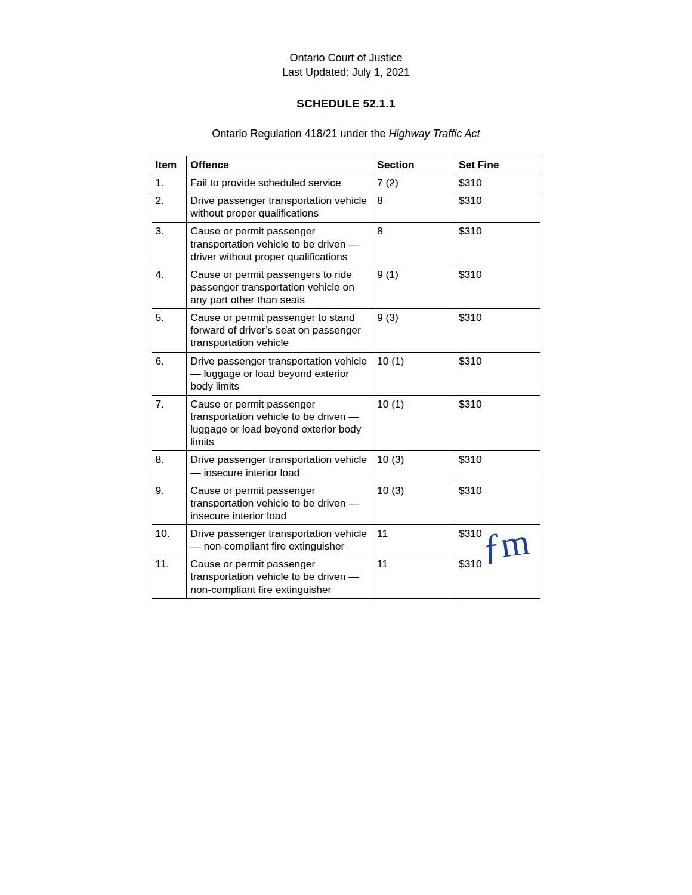Ontario Court of Justice
Last Updated: July 1, 2021
SCHEDULE 52.1.1
Ontario Regulation 418/21 under the Highway Traffic Act
| Item | Offence | Section | Set Fine |
| --- | --- | --- | --- |
| 1. | Fail to provide scheduled service | 7 (2) | $310 |
| 2. | Drive passenger transportation vehicle without proper qualifications | 8 | $310 |
| 3. | Cause or permit passenger transportation vehicle to be driven — driver without proper qualifications | 8 | $310 |
| 4. | Cause or permit passengers to ride passenger transportation vehicle on any part other than seats | 9 (1) | $310 |
| 5. | Cause or permit passenger to stand forward of driver’s seat on passenger transportation vehicle | 9 (3) | $310 |
| 6. | Drive passenger transportation vehicle — luggage or load beyond exterior body limits | 10 (1) | $310 |
| 7. | Cause or permit passenger transportation vehicle to be driven — luggage or load beyond exterior body limits | 10 (1) | $310 |
| 8. | Drive passenger transportation vehicle — insecure interior load | 10 (3) | $310 |
| 9. | Cause or permit passenger transportation vehicle to be driven — insecure interior load | 10 (3) | $310 |
| 10. | Drive passenger transportation vehicle — non-compliant fire extinguisher | 11 | $310 |
| 11. | Cause or permit passenger transportation vehicle to be driven — non-compliant fire extinguisher | 11 | $310 |
ƒm